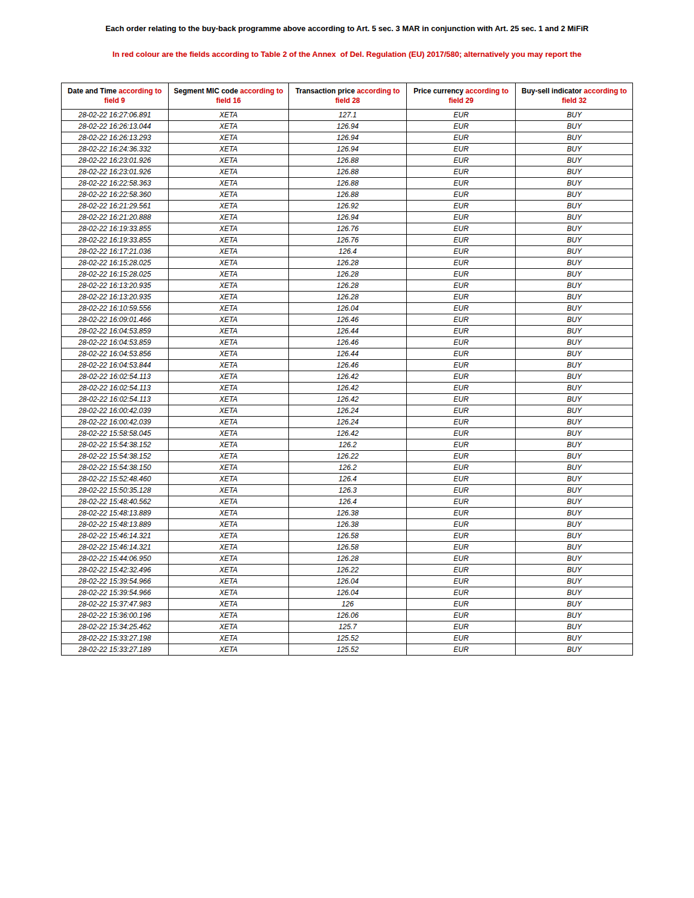Each order relating to the buy-back programme above according to Art. 5 sec. 3 MAR in conjunction with Art. 25 sec. 1 and 2 MiFiR
In red colour are the fields according to Table 2 of the Annex of Del. Regulation (EU) 2017/580; alternatively you may report the
| Date and Time according to field 9 | Segment MIC code according to field 16 | Transaction price according to field 28 | Price currency according to field 29 | Buy-sell indicator according to field 32 |
| --- | --- | --- | --- | --- |
| 28-02-22 16:27:06.891 | XETA | 127.1 | EUR | BUY |
| 28-02-22 16:26:13.044 | XETA | 126.94 | EUR | BUY |
| 28-02-22 16:26:13.293 | XETA | 126.94 | EUR | BUY |
| 28-02-22 16:24:36.332 | XETA | 126.94 | EUR | BUY |
| 28-02-22 16:23:01.926 | XETA | 126.88 | EUR | BUY |
| 28-02-22 16:23:01.926 | XETA | 126.88 | EUR | BUY |
| 28-02-22 16:22:58.363 | XETA | 126.88 | EUR | BUY |
| 28-02-22 16:22:58.360 | XETA | 126.88 | EUR | BUY |
| 28-02-22 16:21:29.561 | XETA | 126.92 | EUR | BUY |
| 28-02-22 16:21:20.888 | XETA | 126.94 | EUR | BUY |
| 28-02-22 16:19:33.855 | XETA | 126.76 | EUR | BUY |
| 28-02-22 16:19:33.855 | XETA | 126.76 | EUR | BUY |
| 28-02-22 16:17:21.036 | XETA | 126.4 | EUR | BUY |
| 28-02-22 16:15:28.025 | XETA | 126.28 | EUR | BUY |
| 28-02-22 16:15:28.025 | XETA | 126.28 | EUR | BUY |
| 28-02-22 16:13:20.935 | XETA | 126.28 | EUR | BUY |
| 28-02-22 16:13:20.935 | XETA | 126.28 | EUR | BUY |
| 28-02-22 16:10:59.556 | XETA | 126.04 | EUR | BUY |
| 28-02-22 16:09:01.466 | XETA | 126.46 | EUR | BUY |
| 28-02-22 16:04:53.859 | XETA | 126.44 | EUR | BUY |
| 28-02-22 16:04:53.859 | XETA | 126.46 | EUR | BUY |
| 28-02-22 16:04:53.856 | XETA | 126.44 | EUR | BUY |
| 28-02-22 16:04:53.844 | XETA | 126.46 | EUR | BUY |
| 28-02-22 16:02:54.113 | XETA | 126.42 | EUR | BUY |
| 28-02-22 16:02:54.113 | XETA | 126.42 | EUR | BUY |
| 28-02-22 16:02:54.113 | XETA | 126.42 | EUR | BUY |
| 28-02-22 16:00:42.039 | XETA | 126.24 | EUR | BUY |
| 28-02-22 16:00:42.039 | XETA | 126.24 | EUR | BUY |
| 28-02-22 15:58:58.045 | XETA | 126.42 | EUR | BUY |
| 28-02-22 15:54:38.152 | XETA | 126.2 | EUR | BUY |
| 28-02-22 15:54:38.152 | XETA | 126.22 | EUR | BUY |
| 28-02-22 15:54:38.150 | XETA | 126.2 | EUR | BUY |
| 28-02-22 15:52:48.460 | XETA | 126.4 | EUR | BUY |
| 28-02-22 15:50:35.128 | XETA | 126.3 | EUR | BUY |
| 28-02-22 15:48:40.562 | XETA | 126.4 | EUR | BUY |
| 28-02-22 15:48:13.889 | XETA | 126.38 | EUR | BUY |
| 28-02-22 15:48:13.889 | XETA | 126.38 | EUR | BUY |
| 28-02-22 15:46:14.321 | XETA | 126.58 | EUR | BUY |
| 28-02-22 15:46:14.321 | XETA | 126.58 | EUR | BUY |
| 28-02-22 15:44:06.950 | XETA | 126.28 | EUR | BUY |
| 28-02-22 15:42:32.496 | XETA | 126.22 | EUR | BUY |
| 28-02-22 15:39:54.966 | XETA | 126.04 | EUR | BUY |
| 28-02-22 15:39:54.966 | XETA | 126.04 | EUR | BUY |
| 28-02-22 15:37:47.983 | XETA | 126 | EUR | BUY |
| 28-02-22 15:36:00.196 | XETA | 126.06 | EUR | BUY |
| 28-02-22 15:34:25.462 | XETA | 125.7 | EUR | BUY |
| 28-02-22 15:33:27.198 | XETA | 125.52 | EUR | BUY |
| 28-02-22 15:33:27.189 | XETA | 125.52 | EUR | BUY |